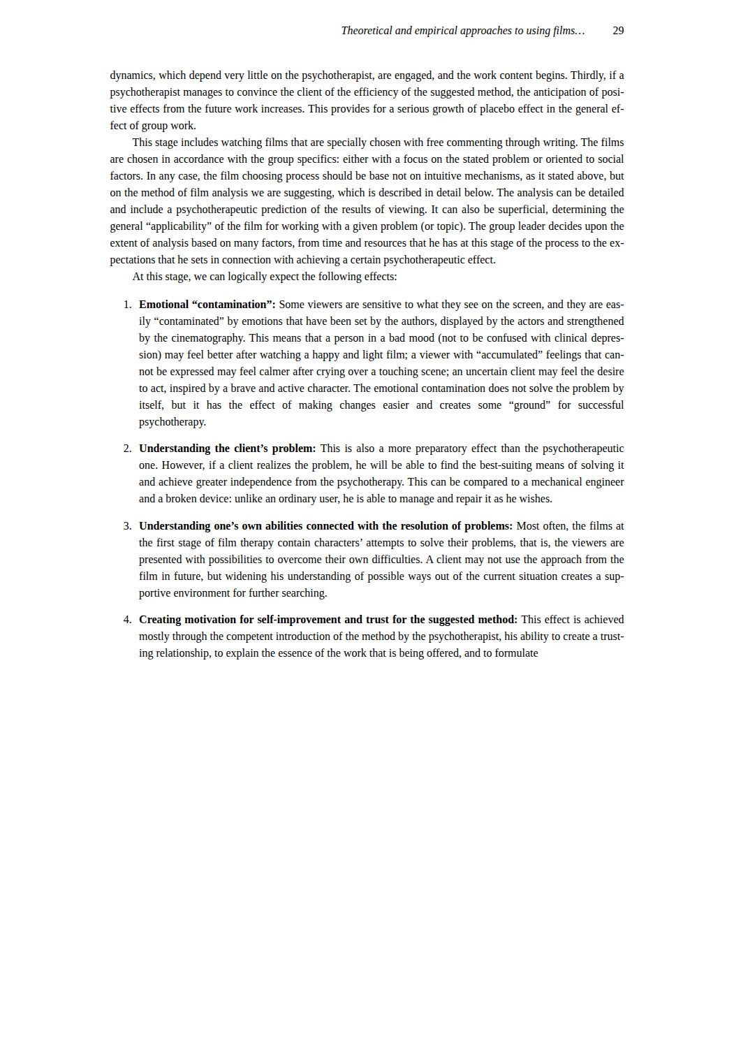Theoretical and empirical approaches to using films… 29
dynamics, which depend very little on the psychotherapist, are engaged, and the work content begins. Thirdly, if a psychotherapist manages to convince the client of the efficiency of the suggested method, the anticipation of positive effects from the future work increases. This provides for a serious growth of placebo effect in the general effect of group work.
This stage includes watching films that are specially chosen with free commenting through writing. The films are chosen in accordance with the group specifics: either with a focus on the stated problem or oriented to social factors. In any case, the film choosing process should be base not on intuitive mechanisms, as it stated above, but on the method of film analysis we are suggesting, which is described in detail below. The analysis can be detailed and include a psychotherapeutic prediction of the results of viewing. It can also be superficial, determining the general “applicability” of the film for working with a given problem (or topic). The group leader decides upon the extent of analysis based on many factors, from time and resources that he has at this stage of the process to the expectations that he sets in connection with achieving a certain psychotherapeutic effect.
At this stage, we can logically expect the following effects:
Emotional “contamination”: Some viewers are sensitive to what they see on the screen, and they are easily “contaminated” by emotions that have been set by the authors, displayed by the actors and strengthened by the cinematography. This means that a person in a bad mood (not to be confused with clinical depression) may feel better after watching a happy and light film; a viewer with “accumulated” feelings that cannot be expressed may feel calmer after crying over a touching scene; an uncertain client may feel the desire to act, inspired by a brave and active character. The emotional contamination does not solve the problem by itself, but it has the effect of making changes easier and creates some “ground” for successful psychotherapy.
Understanding the client’s problem: This is also a more preparatory effect than the psychotherapeutic one. However, if a client realizes the problem, he will be able to find the best-suiting means of solving it and achieve greater independence from the psychotherapy. This can be compared to a mechanical engineer and a broken device: unlike an ordinary user, he is able to manage and repair it as he wishes.
Understanding one’s own abilities connected with the resolution of problems: Most often, the films at the first stage of film therapy contain characters’ attempts to solve their problems, that is, the viewers are presented with possibilities to overcome their own difficulties. A client may not use the approach from the film in future, but widening his understanding of possible ways out of the current situation creates a supportive environment for further searching.
Creating motivation for self-improvement and trust for the suggested method: This effect is achieved mostly through the competent introduction of the method by the psychotherapist, his ability to create a trusting relationship, to explain the essence of the work that is being offered, and to formulate